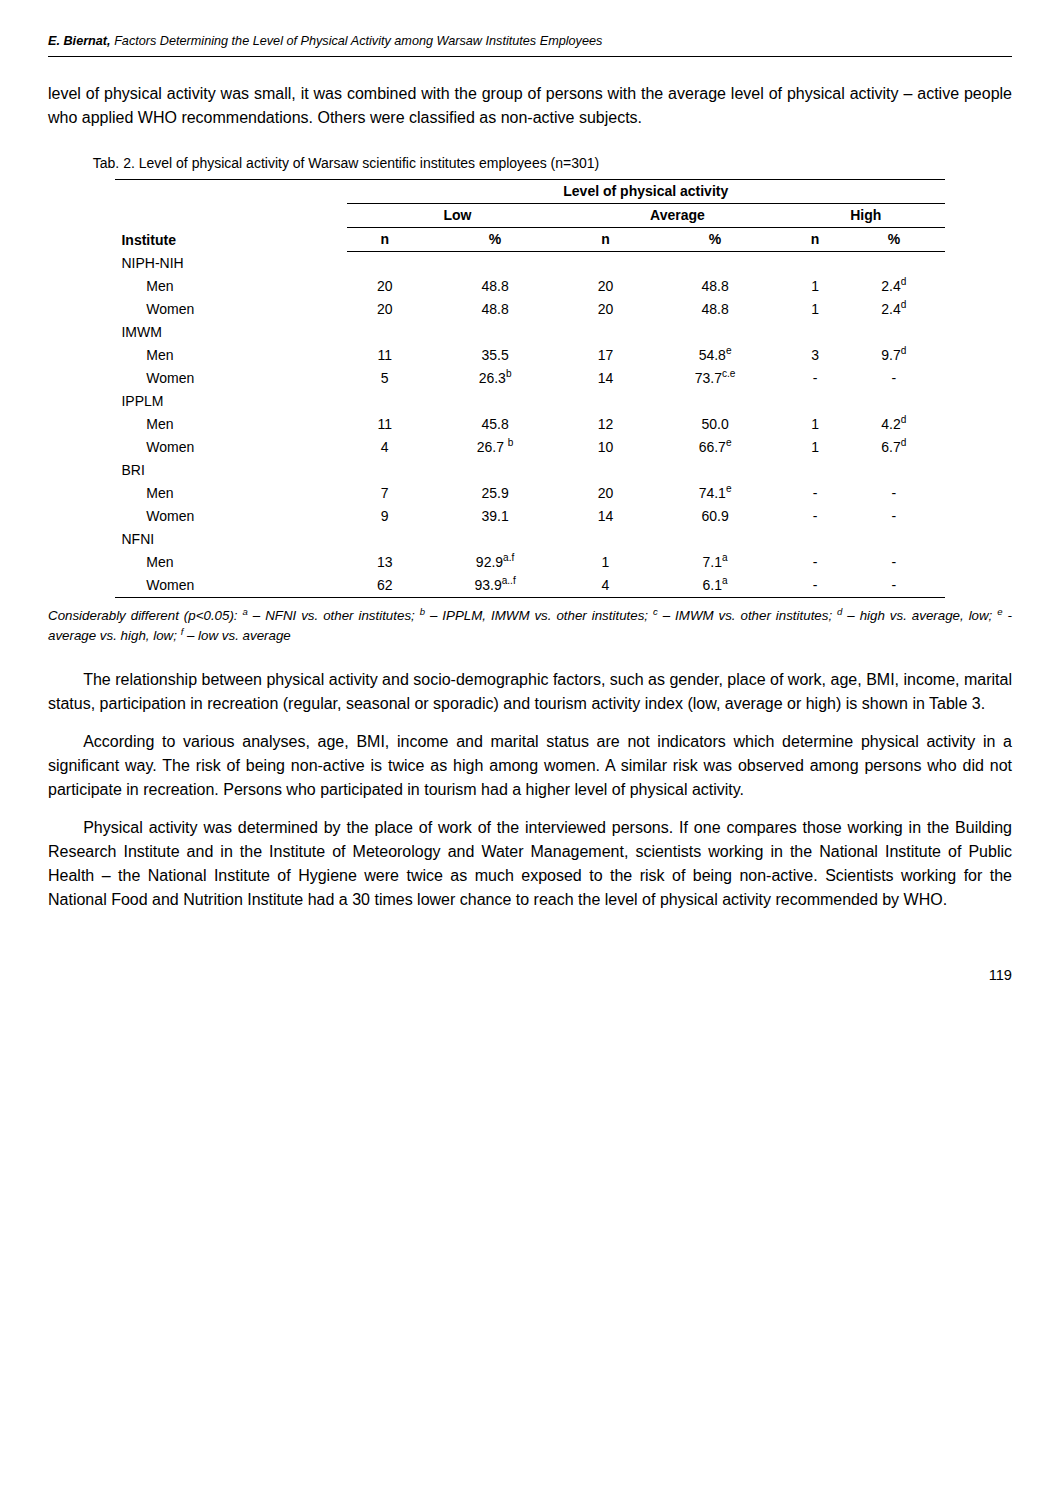E. Biernat, Factors Determining the Level of Physical Activity among Warsaw Institutes Employees
level of physical activity was small, it was combined with the group of persons with the average level of physical activity – active people who applied WHO recommendations. Others were classified as non-active subjects.
Tab. 2. Level of physical activity of Warsaw scientific institutes employees (n=301)
| Institute | Level of physical activity |
| --- | --- |
| Low | Average | High |
| n | % | n | % | n | % |
| NIPH-NIH | | | | | | |
| Men | 20 | 48.8 | 20 | 48.8 | 1 | 2.4 d |
| Women | 20 | 48.8 | 20 | 48.8 | 1 | 2.4 d |
| IMWM | | | | | | |
| Men | 11 | 35.5 | 17 | 54.8 e | 3 | 9.7 d |
| Women | 5 | 26.3 b | 14 | 73.7 c.e | - | - |
| IPPLM | | | | | | |
| Men | 11 | 45.8 | 12 | 50.0 | 1 | 4.2 d |
| Women | 4 | 26.7 b | 10 | 66.7 e | 1 | 6.7 d |
| BRI | | | | | | |
| Men | 7 | 25.9 | 20 | 74.1 e | - | - |
| Women | 9 | 39.1 | 14 | 60.9 | - | - |
| NFNI | | | | | | |
| Men | 13 | 92.9 a.f | 1 | 7.1 a | - | - |
| Women | 62 | 93.9 a..f | 4 | 6.1 a | - | - |
Considerably different (p<0.05): a – NFNI vs. other institutes; b – IPPLM, IMWM vs. other institutes; c – IMWM vs. other institutes; d – high vs. average, low; e - average vs. high, low; f – low vs. average
The relationship between physical activity and socio-demographic factors, such as gender, place of work, age, BMI, income, marital status, participation in recreation (regular, seasonal or sporadic) and tourism activity index (low, average or high) is shown in Table 3.
According to various analyses, age, BMI, income and marital status are not indicators which determine physical activity in a significant way. The risk of being non-active is twice as high among women. A similar risk was observed among persons who did not participate in recreation. Persons who participated in tourism had a higher level of physical activity.
Physical activity was determined by the place of work of the interviewed persons. If one compares those working in the Building Research Institute and in the Institute of Meteorology and Water Management, scientists working in the National Institute of Public Health – the National Institute of Hygiene were twice as much exposed to the risk of being non-active. Scientists working for the National Food and Nutrition Institute had a 30 times lower chance to reach the level of physical activity recommended by WHO.
119